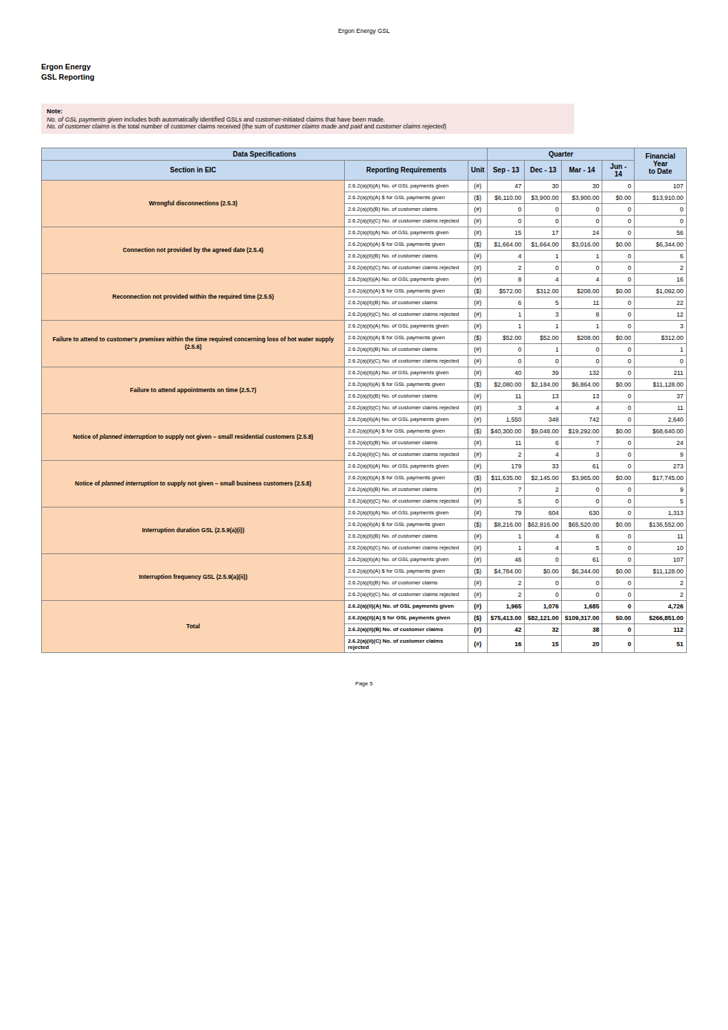Ergon Energy GSL
Ergon Energy
GSL Reporting
Note: No. of GSL payments given includes both automatically identified GSLs and customer-initiated claims that have been made.
No. of customer claims is the total number of customer claims received (the sum of customer claims made and paid and customer claims rejected)
| Data Specifications | Quarter | Financial Year to Date |
| --- | --- | --- |
| Section in EIC | Reporting Requirements | Unit | Sep - 13 | Dec - 13 | Mar - 14 | Jun - 14 |
| Wrongful disconnections (2.5.3) | 2.6.2(a)(ii)(A) No. of GSL payments given | (#) | 47 | 30 | 30 | 0 | 107 |
| 2.6.2(a)(ii)(A) $ for GSL payments given | ($) | $6,110.00 | $3,900.00 | $3,900.00 | $0.00 | $13,910.00 |
| 2.6.2(a)(ii)(B) No. of customer claims | (#) | 0 | 0 | 0 | 0 | 0 |
| 2.6.2(a)(ii)(C) No. of customer claims rejected | (#) | 0 | 0 | 0 | 0 | 0 |
| Connection not provided by the agreed date (2.5.4) | 2.6.2(a)(ii)(A) No. of GSL payments given | (#) | 15 | 17 | 24 | 0 | 56 |
| 2.6.2(a)(ii)(A) $ for GSL payments given | ($) | $1,664.00 | $1,664.00 | $3,016.00 | $0.00 | $6,344.00 |
| 2.6.2(a)(ii)(B) No. of customer claims | (#) | 4 | 1 | 1 | 0 | 6 |
| 2.6.2(a)(ii)(C) No. of customer claims rejected | (#) | 2 | 0 | 0 | 0 | 2 |
| Reconnection not provided within the required time (2.5.5) | 2.6.2(a)(ii)(A) No. of GSL payments given | (#) | 8 | 4 | 4 | 0 | 16 |
| 2.6.2(a)(ii)(A) $ for GSL payments given | ($) | $572.00 | $312.00 | $208.00 | $0.00 | $1,092.00 |
| 2.6.2(a)(ii)(B) No. of customer claims | (#) | 6 | 5 | 11 | 0 | 22 |
| 2.6.2(a)(ii)(C) No. of customer claims rejected | (#) | 1 | 3 | 8 | 0 | 12 |
| Failure to attend to customer's premises within the time required concerning loss of hot water supply (2.5.6) | 2.6.2(a)(ii)(A) No. of GSL payments given | (#) | 1 | 1 | 1 | 0 | 3 |
| 2.6.2(a)(ii)(A) $ for GSL payments given | ($) | $52.00 | $52.00 | $208.00 | $0.00 | $312.00 |
| 2.6.2(a)(ii)(B) No. of customer claims | (#) | 0 | 1 | 0 | 0 | 1 |
| 2.6.2(a)(ii)(C) No. of customer claims rejected | (#) | 0 | 0 | 0 | 0 | 0 |
| Failure to attend appointments on time (2.5.7) | 2.6.2(a)(ii)(A) No. of GSL payments given | (#) | 40 | 39 | 132 | 0 | 211 |
| 2.6.2(a)(ii)(A) $ for GSL payments given | ($) | $2,080.00 | $2,184.00 | $6,864.00 | $0.00 | $11,128.00 |
| 2.6.2(a)(ii)(B) No. of customer claims | (#) | 11 | 13 | 13 | 0 | 37 |
| 2.6.2(a)(ii)(C) No. of customer claims rejected | (#) | 3 | 4 | 4 | 0 | 11 |
| Notice of planned interruption to supply not given – small residential customers (2.5.8) | 2.6.2(a)(ii)(A) No. of GSL payments given | (#) | 1,550 | 348 | 742 | 0 | 2,640 |
| 2.6.2(a)(ii)(A) $ for GSL payments given | ($) | $40,300.00 | $9,048.00 | $19,292.00 | $0.00 | $68,640.00 |
| 2.6.2(a)(ii)(B) No. of customer claims | (#) | 11 | 6 | 7 | 0 | 24 |
| 2.6.2(a)(ii)(C) No. of customer claims rejected | (#) | 2 | 4 | 3 | 0 | 9 |
| Notice of planned interruption to supply not given – small business customers (2.5.8) | 2.6.2(a)(ii)(A) No. of GSL payments given | (#) | 179 | 33 | 61 | 0 | 273 |
| 2.6.2(a)(ii)(A) $ for GSL payments given | ($) | $11,635.00 | $2,145.00 | $3,965.00 | $0.00 | $17,745.00 |
| 2.6.2(a)(ii)(B) No. of customer claims | (#) | 7 | 2 | 0 | 0 | 9 |
| 2.6.2(a)(ii)(C) No. of customer claims rejected | (#) | 5 | 0 | 0 | 0 | 5 |
| Interruption duration GSL (2.5.9(a)(i)) | 2.6.2(a)(ii)(A) No. of GSL payments given | (#) | 79 | 604 | 630 | 0 | 1,313 |
| 2.6.2(a)(ii)(A) $ for GSL payments given | ($) | $8,216.00 | $62,816.00 | $65,520.00 | $0.00 | $136,552.00 |
| 2.6.2(a)(ii)(B) No. of customer claims | (#) | 1 | 4 | 6 | 0 | 11 |
| 2.6.2(a)(ii)(C) No. of customer claims rejected | (#) | 1 | 4 | 5 | 0 | 10 |
| Interruption frequency GSL (2.5.9(a)(ii)) | 2.6.2(a)(ii)(A) No. of GSL payments given | (#) | 46 | 0 | 61 | 0 | 107 |
| 2.6.2(a)(ii)(A) $ for GSL payments given | ($) | $4,784.00 | $0.00 | $6,344.00 | $0.00 | $11,128.00 |
| 2.6.2(a)(ii)(B) No. of customer claims | (#) | 2 | 0 | 0 | 0 | 2 |
| 2.6.2(a)(ii)(C) No. of customer claims rejected | (#) | 2 | 0 | 0 | 0 | 2 |
| Total | 2.6.2(a)(ii)(A) No. of GSL payments given | (#) | 1,965 | 1,076 | 1,685 | 0 | 4,726 |
| 2.6.2(a)(ii)(A) $ for GSL payments given | ($) | $75,413.00 | $82,121.00 | $109,317.00 | $0.00 | $266,851.00 |
| 2.6.2(a)(ii)(B) No. of customer claims | (#) | 42 | 32 | 38 | 0 | 112 |
| 2.6.2(a)(ii)(C) No. of customer claims rejected | (#) | 16 | 15 | 20 | 0 | 51 |
Page 5